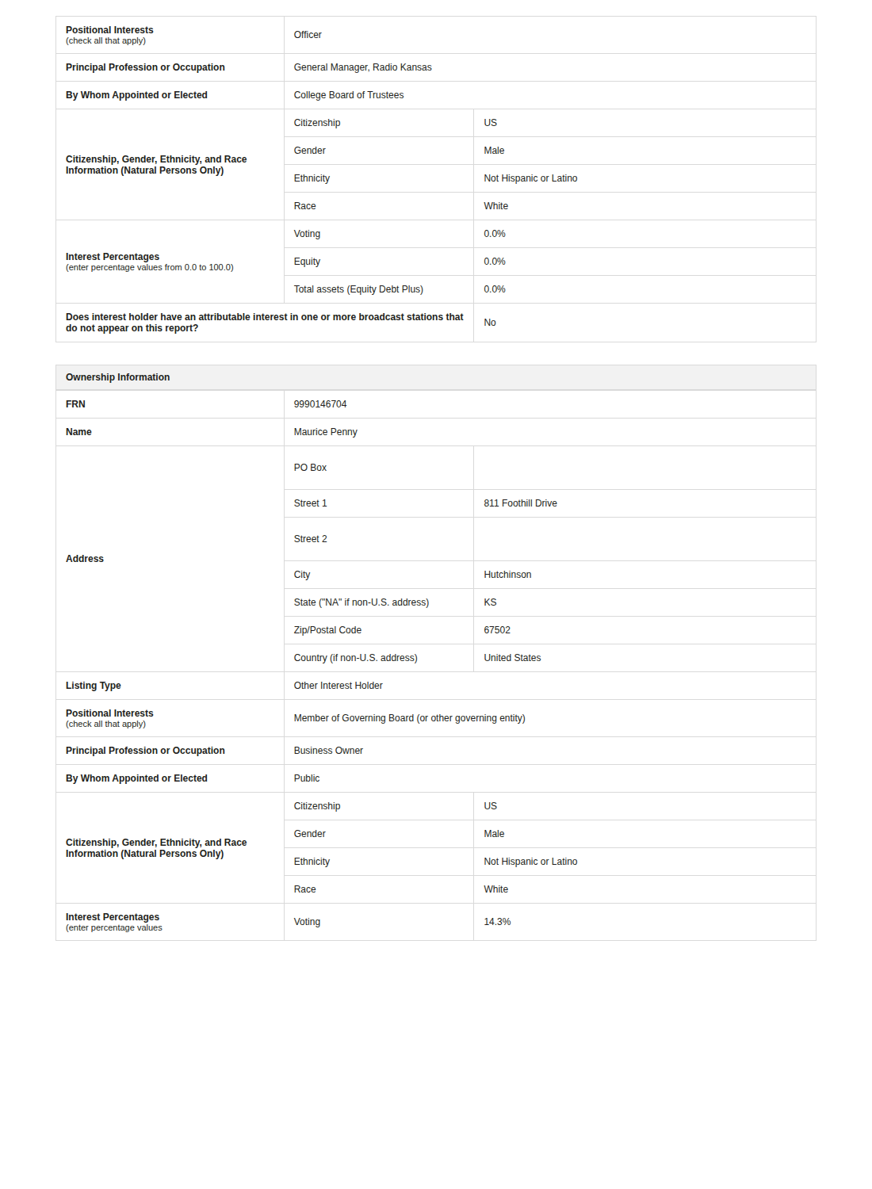| Positional Interests (check all that apply) | Officer |
| Principal Profession or Occupation | General Manager, Radio Kansas |
| By Whom Appointed or Elected | College Board of Trustees |
| Citizenship, Gender, Ethnicity, and Race Information (Natural Persons Only) | Citizenship | US |
| Gender | Male |
| Ethnicity | Not Hispanic or Latino |
| Race | White |
| Interest Percentages (enter percentage values from 0.0 to 100.0) | Voting | 0.0% |
| Equity | 0.0% |
| Total assets (Equity Debt Plus) | 0.0% |
| Does interest holder have an attributable interest in one or more broadcast stations that do not appear on this report? | No |
Ownership Information
| FRN | 9990146704 |
| Name | Maurice Penny |
| Address | PO Box | |
| Street 1 | 811 Foothill Drive |
| Street 2 | |
| City | Hutchinson |
| State ("NA" if non-U.S. address) | KS |
| Zip/Postal Code | 67502 |
| Country (if non-U.S. address) | United States |
| Listing Type | Other Interest Holder |
| Positional Interests (check all that apply) | Member of Governing Board (or other governing entity) |
| Principal Profession or Occupation | Business Owner |
| By Whom Appointed or Elected | Public |
| Citizenship, Gender, Ethnicity, and Race Information (Natural Persons Only) | Citizenship | US |
| Gender | Male |
| Ethnicity | Not Hispanic or Latino |
| Race | White |
| Interest Percentages (enter percentage values | Voting | 14.3% |